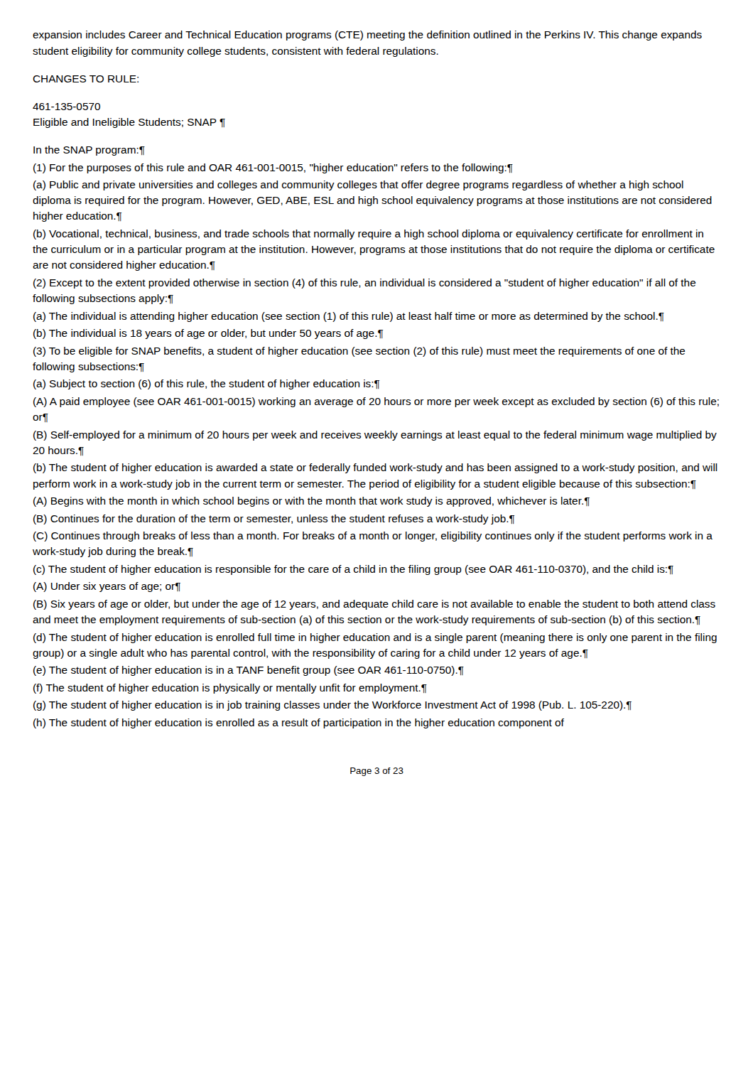expansion includes Career and Technical Education programs (CTE) meeting the definition outlined in the Perkins IV. This change expands student eligibility for community college students, consistent with federal regulations.
CHANGES TO RULE:
461-135-0570
Eligible and Ineligible Students; SNAP ¶
In the SNAP program:¶
(1) For the purposes of this rule and OAR 461-001-0015, "higher education" refers to the following:¶
(a) Public and private universities and colleges and community colleges that offer degree programs regardless of whether a high school diploma is required for the program. However, GED, ABE, ESL and high school equivalency programs at those institutions are not considered higher education.¶
(b) Vocational, technical, business, and trade schools that normally require a high school diploma or equivalency certificate for enrollment in the curriculum or in a particular program at the institution. However, programs at those institutions that do not require the diploma or certificate are not considered higher education.¶
(2) Except to the extent provided otherwise in section (4) of this rule, an individual is considered a "student of higher education" if all of the following subsections apply:¶
(a) The individual is attending higher education (see section (1) of this rule) at least half time or more as determined by the school.¶
(b) The individual is 18 years of age or older, but under 50 years of age.¶
(3) To be eligible for SNAP benefits, a student of higher education (see section (2) of this rule) must meet the requirements of one of the following subsections:¶
(a) Subject to section (6) of this rule, the student of higher education is:¶
(A) A paid employee (see OAR 461-001-0015) working an average of 20 hours or more per week except as excluded by section (6) of this rule; or¶
(B) Self-employed for a minimum of 20 hours per week and receives weekly earnings at least equal to the federal minimum wage multiplied by 20 hours.¶
(b) The student of higher education is awarded a state or federally funded work-study and has been assigned to a work-study position, and will perform work in a work-study job in the current term or semester. The period of eligibility for a student eligible because of this subsection:¶
(A) Begins with the month in which school begins or with the month that work study is approved, whichever is later.¶
(B) Continues for the duration of the term or semester, unless the student refuses a work-study job.¶
(C) Continues through breaks of less than a month. For breaks of a month or longer, eligibility continues only if the student performs work in a work-study job during the break.¶
(c) The student of higher education is responsible for the care of a child in the filing group (see OAR 461-110-0370), and the child is:¶
(A) Under six years of age; or¶
(B) Six years of age or older, but under the age of 12 years, and adequate child care is not available to enable the student to both attend class and meet the employment requirements of sub-section (a) of this section or the work-study requirements of sub-section (b) of this section.¶
(d) The student of higher education is enrolled full time in higher education and is a single parent (meaning there is only one parent in the filing group) or a single adult who has parental control, with the responsibility of caring for a child under 12 years of age.¶
(e) The student of higher education is in a TANF benefit group (see OAR 461-110-0750).¶
(f) The student of higher education is physically or mentally unfit for employment.¶
(g) The student of higher education is in job training classes under the Workforce Investment Act of 1998 (Pub. L. 105-220).¶
(h) The student of higher education is enrolled as a result of participation in the higher education component of
Page 3 of 23